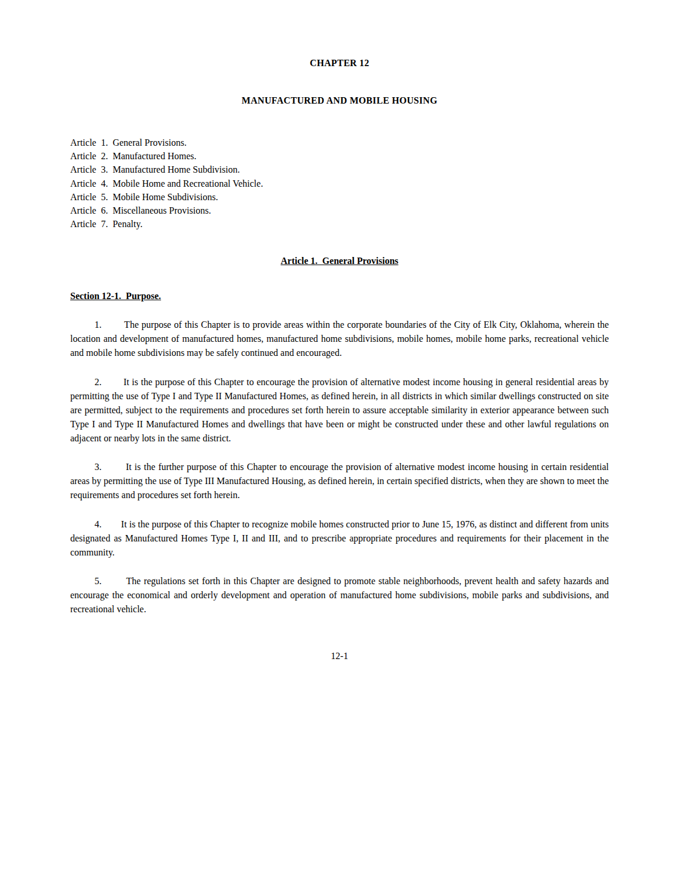CHAPTER 12
MANUFACTURED AND MOBILE HOUSING
Article 1. General Provisions.
Article 2. Manufactured Homes.
Article 3. Manufactured Home Subdivision.
Article 4. Mobile Home and Recreational Vehicle.
Article 5. Mobile Home Subdivisions.
Article 6. Miscellaneous Provisions.
Article 7. Penalty.
Article 1. General Provisions
Section 12-1. Purpose.
1. The purpose of this Chapter is to provide areas within the corporate boundaries of the City of Elk City, Oklahoma, wherein the location and development of manufactured homes, manufactured home subdivisions, mobile homes, mobile home parks, recreational vehicle and mobile home subdivisions may be safely continued and encouraged.
2. It is the purpose of this Chapter to encourage the provision of alternative modest income housing in general residential areas by permitting the use of Type I and Type II Manufactured Homes, as defined herein, in all districts in which similar dwellings constructed on site are permitted, subject to the requirements and procedures set forth herein to assure acceptable similarity in exterior appearance between such Type I and Type II Manufactured Homes and dwellings that have been or might be constructed under these and other lawful regulations on adjacent or nearby lots in the same district.
3. It is the further purpose of this Chapter to encourage the provision of alternative modest income housing in certain residential areas by permitting the use of Type III Manufactured Housing, as defined herein, in certain specified districts, when they are shown to meet the requirements and procedures set forth herein.
4. It is the purpose of this Chapter to recognize mobile homes constructed prior to June 15, 1976, as distinct and different from units designated as Manufactured Homes Type I, II and III, and to prescribe appropriate procedures and requirements for their placement in the community.
5. The regulations set forth in this Chapter are designed to promote stable neighborhoods, prevent health and safety hazards and encourage the economical and orderly development and operation of manufactured home subdivisions, mobile parks and subdivisions, and recreational vehicle.
12-1